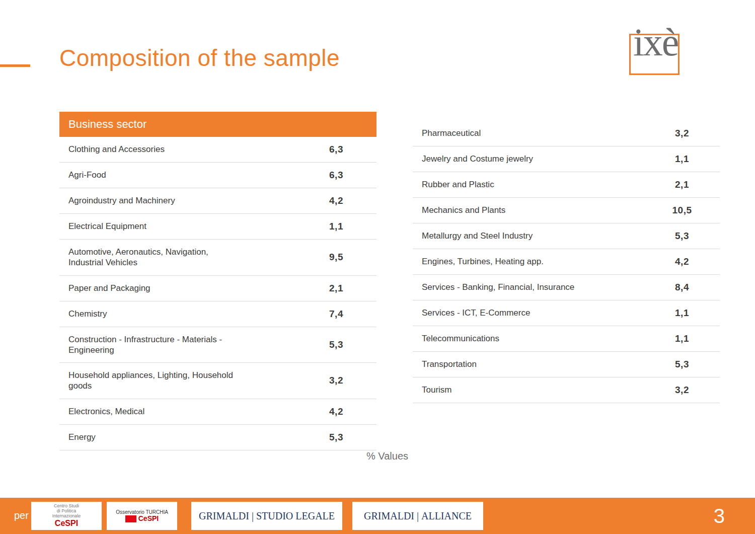Composition of the sample
ixè
| Business sector |
| Clothing and Accessories | 6,3 |
| Agri-Food | 6,3 |
| Agroindustry and Machinery | 4,2 |
| Electrical Equipment | 1,1 |
| Automotive, Aeronautics, Navigation, Industrial Vehicles | 9,5 |
| Paper and Packaging | 2,1 |
| Chemistry | 7,4 |
| Construction - Infrastructure - Materials - Engineering | 5,3 |
| Household appliances, Lighting, Household goods | 3,2 |
| Electronics, Medical | 4,2 |
| Energy | 5,3 |
| Pharmaceutical | 3,2 |
| Jewelry and Costume jewelry | 1,1 |
| Rubber and Plastic | 2,1 |
| Mechanics and Plants | 10,5 |
| Metallurgy and Steel Industry | 5,3 |
| Engines, Turbines, Heating app. | 4,2 |
| Services - Banking, Financial, Insurance | 8,4 |
| Services - ICT, E-Commerce | 1,1 |
| Telecommunications | 1,1 |
| Transportation | 5,3 |
| Tourism | 3,2 |
% Values
per
Centro Studi
di Politica
Internazionale
CeSPI
Osservatorio TURCHIA
CeSPI
GRIMALDI | STUDIO LEGALE
GRIMALDI | ALLIANCE
3